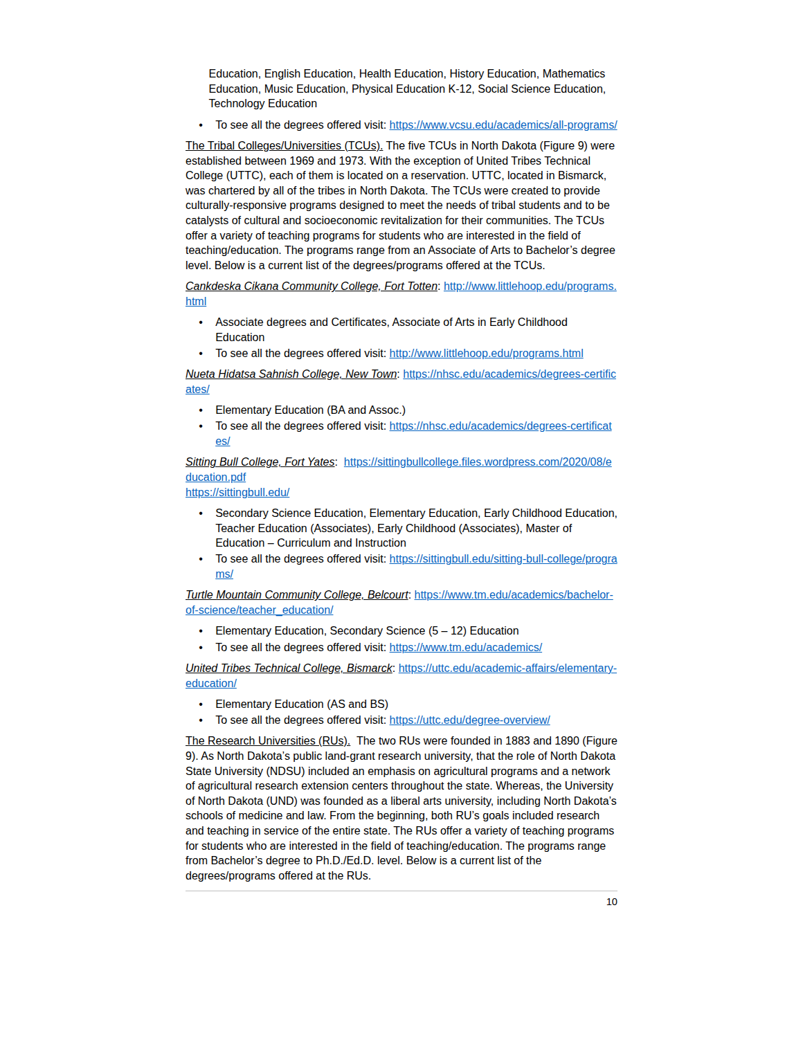Education, English Education, Health Education, History Education, Mathematics Education, Music Education, Physical Education K-12, Social Science Education, Technology Education
To see all the degrees offered visit: https://www.vcsu.edu/academics/all-programs/
The Tribal Colleges/Universities (TCUs). The five TCUs in North Dakota (Figure 9) were established between 1969 and 1973. With the exception of United Tribes Technical College (UTTC), each of them is located on a reservation. UTTC, located in Bismarck, was chartered by all of the tribes in North Dakota. The TCUs were created to provide culturally-responsive programs designed to meet the needs of tribal students and to be catalysts of cultural and socioeconomic revitalization for their communities. The TCUs offer a variety of teaching programs for students who are interested in the field of teaching/education. The programs range from an Associate of Arts to Bachelor’s degree level. Below is a current list of the degrees/programs offered at the TCUs.
Cankdeska Cikana Community College, Fort Totten: http://www.littlehoop.edu/programs.html
Associate degrees and Certificates, Associate of Arts in Early Childhood Education
To see all the degrees offered visit: http://www.littlehoop.edu/programs.html
Nueta Hidatsa Sahnish College, New Town: https://nhsc.edu/academics/degrees-certificates/
Elementary Education (BA and Assoc.)
To see all the degrees offered visit: https://nhsc.edu/academics/degrees-certificates/
Sitting Bull College, Fort Yates: https://sittingbullcollege.files.wordpress.com/2020/08/education.pdf
https://sittingbull.edu/
Secondary Science Education, Elementary Education, Early Childhood Education, Teacher Education (Associates), Early Childhood (Associates), Master of Education – Curriculum and Instruction
To see all the degrees offered visit: https://sittingbull.edu/sitting-bull-college/programs/
Turtle Mountain Community College, Belcourt: https://www.tm.edu/academics/bachelor-of-science/teacher_education/
Elementary Education, Secondary Science (5 – 12) Education
To see all the degrees offered visit: https://www.tm.edu/academics/
United Tribes Technical College, Bismarck: https://uttc.edu/academic-affairs/elementary-education/
Elementary Education (AS and BS)
To see all the degrees offered visit: https://uttc.edu/degree-overview/
The Research Universities (RUs). The two RUs were founded in 1883 and 1890 (Figure 9). As North Dakota’s public land-grant research university, that the role of North Dakota State University (NDSU) included an emphasis on agricultural programs and a network of agricultural research extension centers throughout the state. Whereas, the University of North Dakota (UND) was founded as a liberal arts university, including North Dakota’s schools of medicine and law. From the beginning, both RU’s goals included research and teaching in service of the entire state. The RUs offer a variety of teaching programs for students who are interested in the field of teaching/education. The programs range from Bachelor’s degree to Ph.D./Ed.D. level. Below is a current list of the degrees/programs offered at the RUs.
10